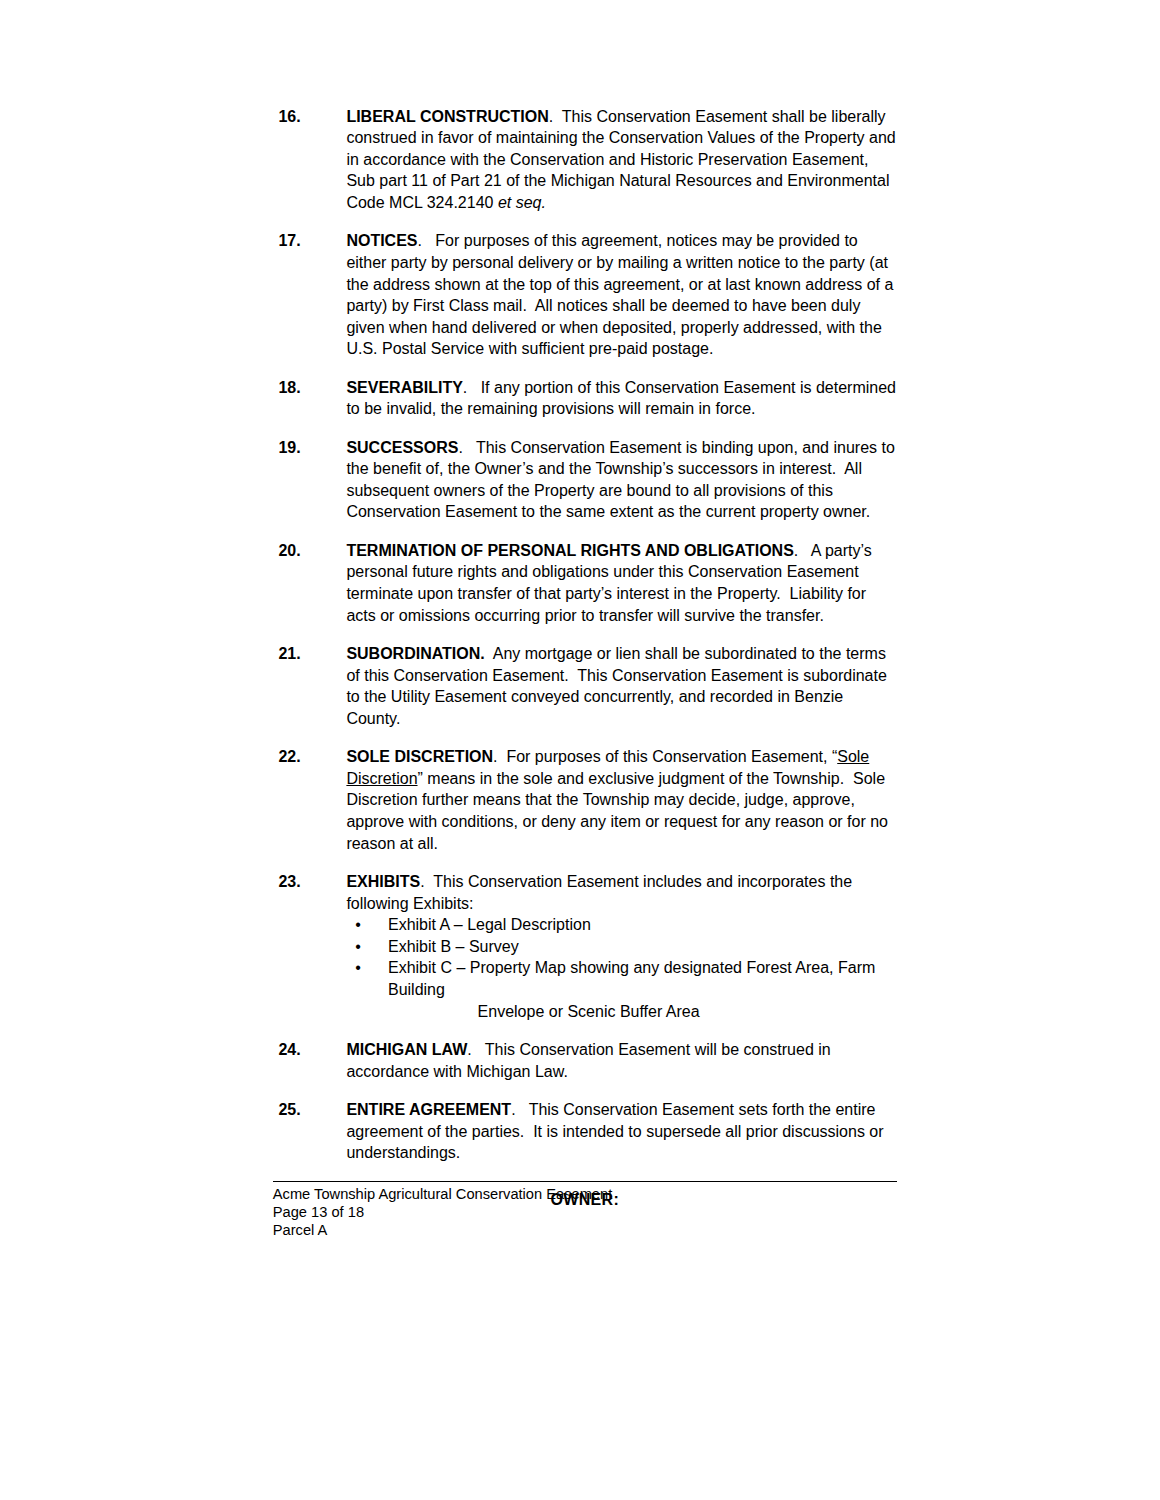16.
LIBERAL CONSTRUCTION. This Conservation Easement shall be liberally construed in favor of maintaining the Conservation Values of the Property and in accordance with the Conservation and Historic Preservation Easement, Sub part 11 of Part 21 of the Michigan Natural Resources and Environmental Code MCL 324.2140 et seq.
17.
NOTICES. For purposes of this agreement, notices may be provided to either party by personal delivery or by mailing a written notice to the party (at the address shown at the top of this agreement, or at last known address of a party) by First Class mail. All notices shall be deemed to have been duly given when hand delivered or when deposited, properly addressed, with the U.S. Postal Service with sufficient pre-paid postage.
18.
SEVERABILITY. If any portion of this Conservation Easement is determined to be invalid, the remaining provisions will remain in force.
19.
SUCCESSORS. This Conservation Easement is binding upon, and inures to the benefit of, the Owner’s and the Township’s successors in interest. All subsequent owners of the Property are bound to all provisions of this Conservation Easement to the same extent as the current property owner.
20.
TERMINATION OF PERSONAL RIGHTS AND OBLIGATIONS. A party’s personal future rights and obligations under this Conservation Easement terminate upon transfer of that party’s interest in the Property. Liability for acts or omissions occurring prior to transfer will survive the transfer.
21.
SUBORDINATION. Any mortgage or lien shall be subordinated to the terms of this Conservation Easement. This Conservation Easement is subordinate to the Utility Easement conveyed concurrently, and recorded in Benzie County.
22.
SOLE DISCRETION. For purposes of this Conservation Easement, “Sole Discretion” means in the sole and exclusive judgment of the Township. Sole Discretion further means that the Township may decide, judge, approve, approve with conditions, or deny any item or request for any reason or for no reason at all.
23.
EXHIBITS. This Conservation Easement includes and incorporates the following Exhibits:
Exhibit A – Legal Description
Exhibit B – Survey
Exhibit C – Property Map showing any designated Forest Area, Farm BuildingEnvelope or Scenic Buffer Area
24.
MICHIGAN LAW. This Conservation Easement will be construed in accordance with Michigan Law.
25.
ENTIRE AGREEMENT. This Conservation Easement sets forth the entire agreement of the parties. It is intended to supersede all prior discussions or understandings.
OWNER:
Acme Township Agricultural Conservation Easement
Page 13 of 18
Parcel A